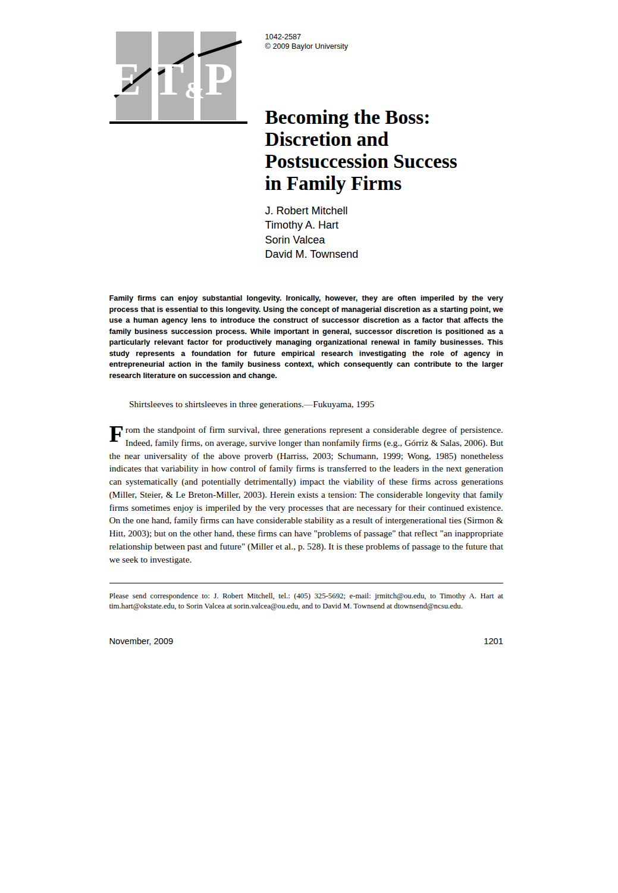E T&P
1042-2587
© 2009 Baylor University
Becoming the Boss:
Discretion and
Postsuccession Success
in Family Firms
J. Robert Mitchell
Timothy A. Hart
Sorin Valcea
David M. Townsend
Family firms can enjoy substantial longevity. Ironically, however, they are often imperiled by the very process that is essential to this longevity. Using the concept of managerial discretion as a starting point, we use a human agency lens to introduce the construct of successor discretion as a factor that affects the family business succession process. While important in general, successor discretion is positioned as a particularly relevant factor for productively managing organizational renewal in family businesses. This study represents a foundation for future empirical research investigating the role of agency in entrepreneurial action in the family business context, which consequently can contribute to the larger research literature on succession and change.
Shirtsleeves to shirtsleeves in three generations.—Fukuyama, 1995
From the standpoint of firm survival, three generations represent a considerable degree of persistence. Indeed, family firms, on average, survive longer than nonfamily firms (e.g., Górriz & Salas, 2006). But the near universality of the above proverb (Harriss, 2003; Schumann, 1999; Wong, 1985) nonetheless indicates that variability in how control of family firms is transferred to the leaders in the next generation can systematically (and potentially detrimentally) impact the viability of these firms across generations (Miller, Steier, & Le Breton-Miller, 2003). Herein exists a tension: The considerable longevity that family firms sometimes enjoy is imperiled by the very processes that are necessary for their continued existence. On the one hand, family firms can have considerable stability as a result of intergenerational ties (Sirmon & Hitt, 2003); but on the other hand, these firms can have "problems of passage" that reflect "an inappropriate relationship between past and future" (Miller et al., p. 528). It is these problems of passage to the future that we seek to investigate.
Please send correspondence to: J. Robert Mitchell, tel.: (405) 325-5692; e-mail: jrmitch@ou.edu, to Timothy A. Hart at tim.hart@okstate.edu, to Sorin Valcea at sorin.valcea@ou.edu, and to David M. Townsend at dtownsend@ncsu.edu.
November, 2009 1201